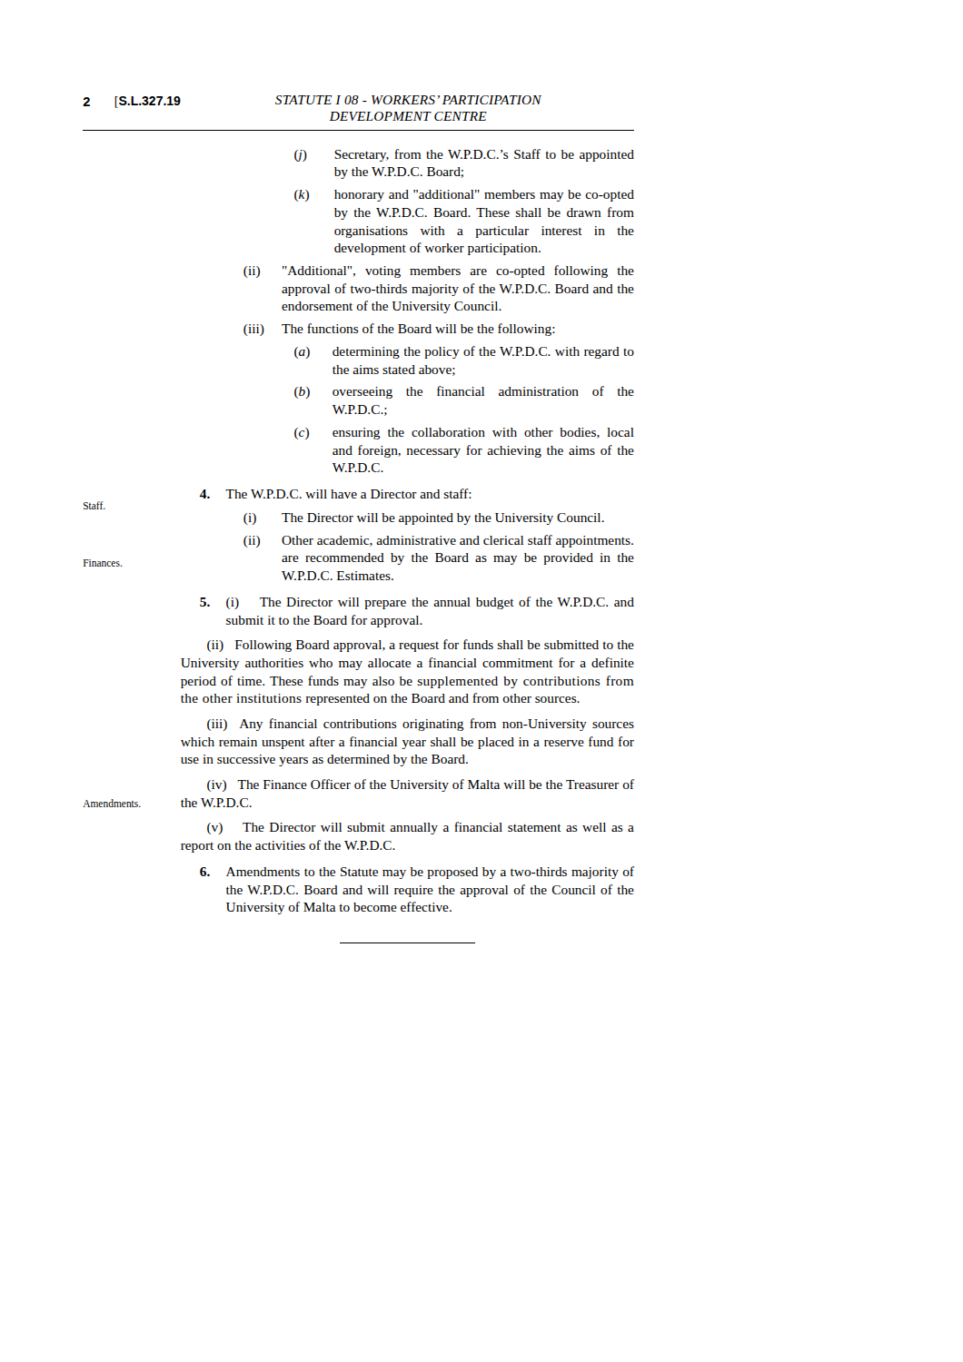2
[S.L.327.19
STATUTE I 08 - WORKERS’ PARTICIPATION
DEVELOPMENT CENTRE
Staff.
Finances.
Amendments.
(j)
Secretary, from the W.P.D.C.’s Staff to be appointed by the W.P.D.C. Board;
(k)
honorary and "additional" members may be co-opted by the W.P.D.C. Board. These shall be drawn from organisations with a particular interest in the development of worker participation.
(ii)
"Additional", voting members are co-opted following the approval of two-thirds majority of the W.P.D.C. Board and the endorsement of the University Council.
(iii)
The functions of the Board will be the following:
(a)
determining the policy of the W.P.D.C. with regard to the aims stated above;
(b)
overseeing the financial administration of the W.P.D.C.;
(c)
ensuring the collaboration with other bodies, local and foreign, necessary for achieving the aims of the W.P.D.C.
4.
The W.P.D.C. will have a Director and staff:
(i)
The Director will be appointed by the University Council.
(ii)
Other academic, administrative and clerical staff appointments. are recommended by the Board as may be provided in the W.P.D.C. Estimates.
5.
(i) The Director will prepare the annual budget of the W.P.D.C. and submit it to the Board for approval.
(ii) Following Board approval, a request for funds shall be submitted to the University authorities who may allocate a financial commitment for a definite period of time. These funds may also be supplemented by contributions from the other institutions represented on the Board and from other sources.
(iii) Any financial contributions originating from non-University sources which remain unspent after a financial year shall be placed in a reserve fund for use in successive years as determined by the Board.
(iv) The Finance Officer of the University of Malta will be the Treasurer of the W.P.D.C.
(v) The Director will submit annually a financial statement as well as a report on the activities of the W.P.D.C.
6.
Amendments to the Statute may be proposed by a two-thirds majority of the W.P.D.C. Board and will require the approval of the Council of the University of Malta to become effective.